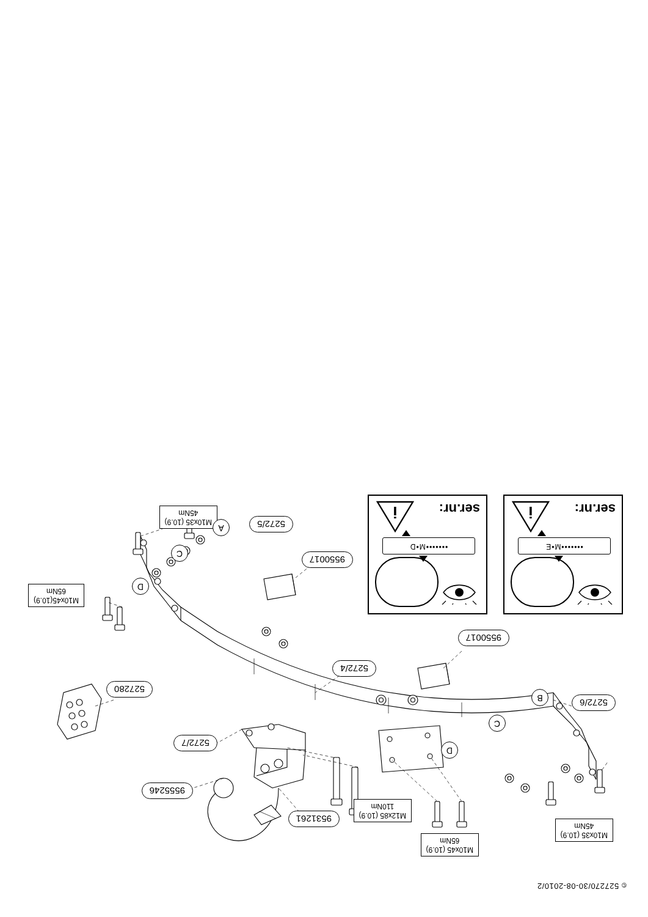© 527270/30-08-2010/2
9531261
9555246
5272/7
527280
5272/4
9550017
9550017
5272/6
5272/5
M10x35 (10.9)
45Nm
M10x45 (10.9)
65Nm
M12x85 (10.9)
110Nm
M10x45(10.9)
65Nm
M10x35 (10.9)
45Nm
D
C
B
D
C
A
•••••••M•E
ser.nr:
i
•••••••M•D
ser.nr:
i